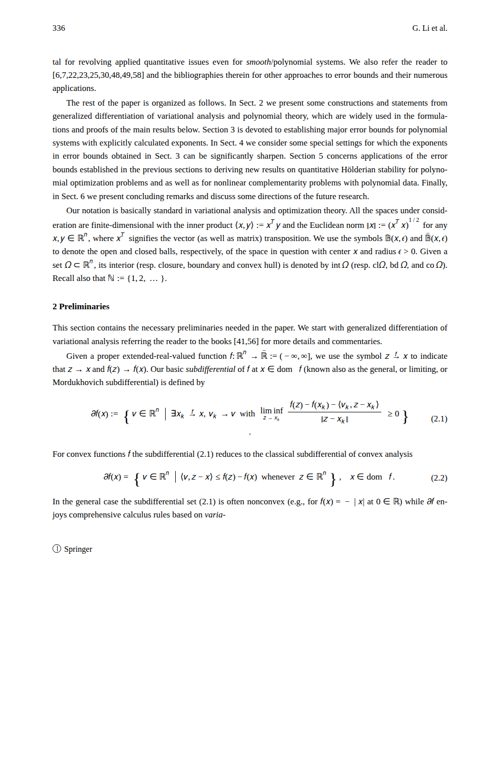336 G. Li et al.
tal for revolving applied quantitative issues even for smooth/polynomial systems. We also refer the reader to [6,7,22,23,25,30,48,49,58] and the bibliographies therein for other approaches to error bounds and their numerous applications.
The rest of the paper is organized as follows. In Sect. 2 we present some constructions and statements from generalized differentiation of variational analysis and polynomial theory, which are widely used in the formulations and proofs of the main results below. Section 3 is devoted to establishing major error bounds for polynomial systems with explicitly calculated exponents. In Sect. 4 we consider some special settings for which the exponents in error bounds obtained in Sect. 3 can be significantly sharpen. Section 5 concerns applications of the error bounds established in the previous sections to deriving new results on quantitative Hölderian stability for polynomial optimization problems and as well as for nonlinear complementarity problems with polynomial data. Finally, in Sect. 6 we present concluding remarks and discuss some directions of the future research.
Our notation is basically standard in variational analysis and optimization theory. All the spaces under consideration are finite-dimensional with the inner product ⟨x,y⟩:=xTy and the Euclidean norm ‖x‖:=(xTx)1/2 for any x,y∈ℝn, where xT signifies the vector (as well as matrix) transposition. We use the symbols 𝔹(x,ϵ) and 𝔹¯(x,ϵ) to denote the open and closed balls, respectively, of the space in question with center x and radius ϵ>0. Given a set Ω⊂ℝn, its interior (resp. closure, boundary and convex hull) is denoted by int Ω (resp. clΩ, bd Ω, and co Ω). Recall also that ℕ:={1,2,…}.
2 Preliminaries
This section contains the necessary preliminaries needed in the paper. We start with generalized differentiation of variational analysis referring the reader to the books [41,56] for more details and commentaries.
Given a proper extended-real-valued function f:ℝn→ℝ¯:=(−∞,∞], we use the symbol z→fx to indicate that z→x and f(z)→f(x). Our basic subdifferential of f at x∈dom f (known also as the general, or limiting, or Mordukhovich subdifferential) is defined by
∂f(x):= { v∈ℝn ∃xk→fx, vk→v with lim inf z→xk f(z)−f(xk)−⟨vk,z−xk⟩ ‖z−xk‖ ≥0 } . (2.1)
For convex functions f the subdifferential (2.1) reduces to the classical subdifferential of convex analysis
∂f(x)= { v∈ℝn ⟨v,z−x⟩≤f(z)−f(x) whenever z∈ℝn } ,x∈dom f. (2.2)
In the general case the subdifferential set (2.1) is often nonconvex (e.g., for f(x)=−|x| at 0∈ℝ) while ∂f enjoys comprehensive calculus rules based on varia-
Springer